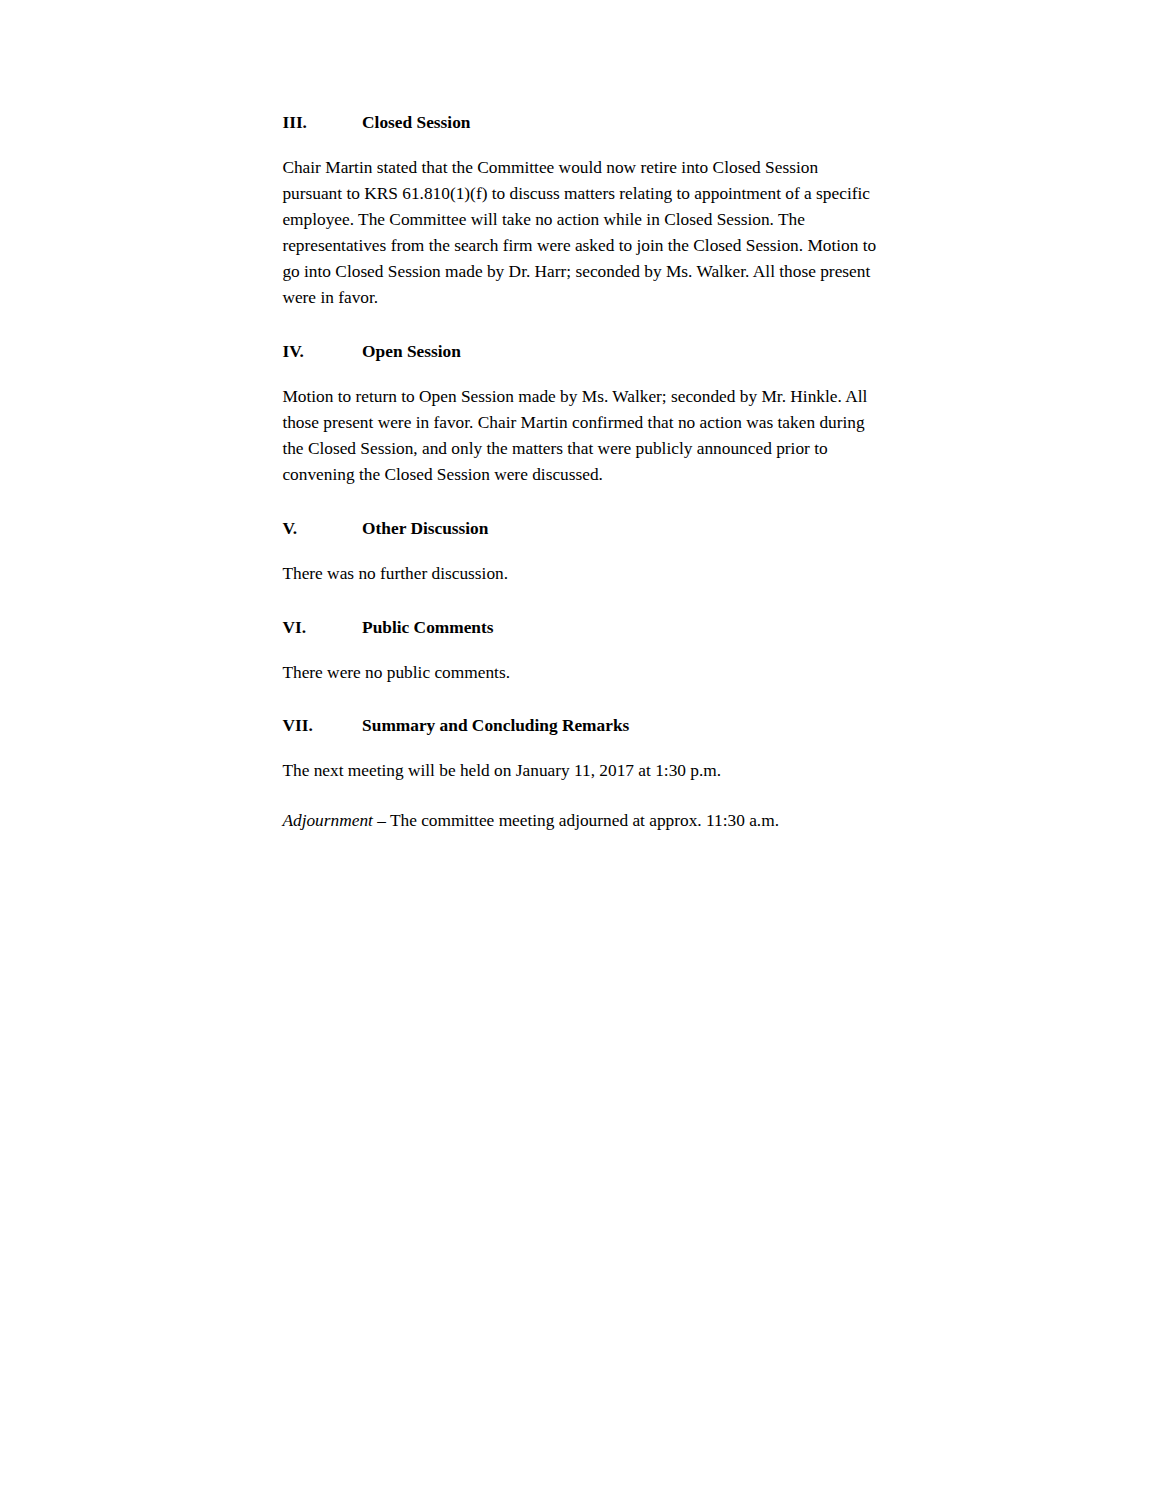III. Closed Session
Chair Martin stated that the Committee would now retire into Closed Session pursuant to KRS 61.810(1)(f) to discuss matters relating to appointment of a specific employee. The Committee will take no action while in Closed Session. The representatives from the search firm were asked to join the Closed Session. Motion to go into Closed Session made by Dr. Harr; seconded by Ms. Walker. All those present were in favor.
IV. Open Session
Motion to return to Open Session made by Ms. Walker; seconded by Mr. Hinkle. All those present were in favor. Chair Martin confirmed that no action was taken during the Closed Session, and only the matters that were publicly announced prior to convening the Closed Session were discussed.
V. Other Discussion
There was no further discussion.
VI. Public Comments
There were no public comments.
VII. Summary and Concluding Remarks
The next meeting will be held on January 11, 2017 at 1:30 p.m.
Adjournment – The committee meeting adjourned at approx. 11:30 a.m.